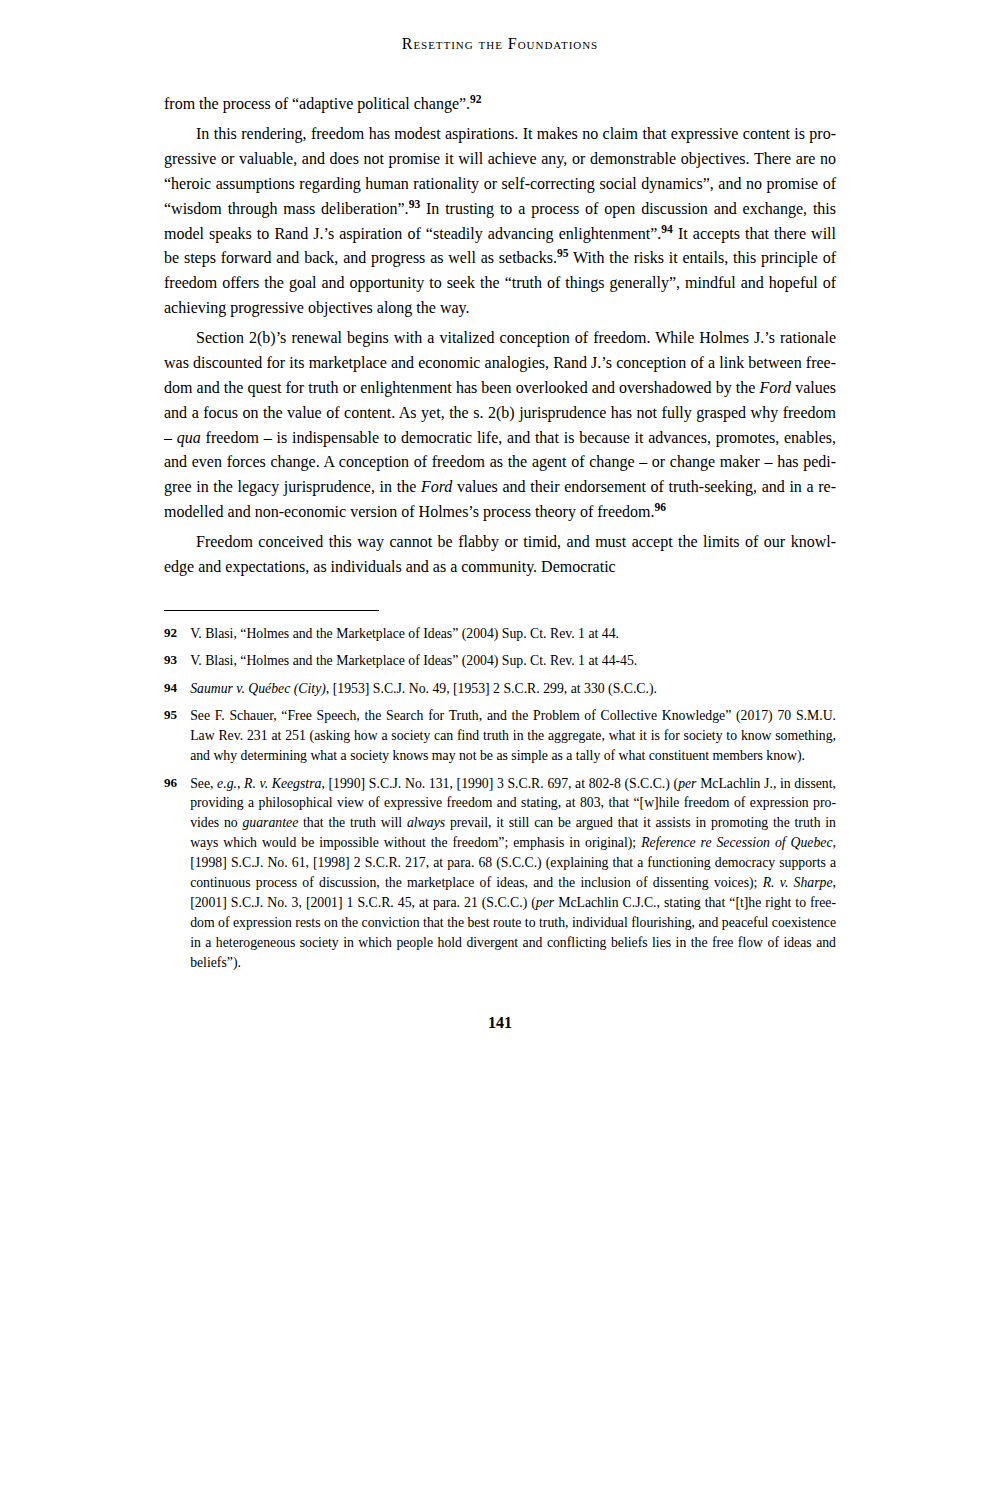Resetting the Foundations
from the process of “adaptive political change”.92
In this rendering, freedom has modest aspirations. It makes no claim that expressive content is progressive or valuable, and does not promise it will achieve any, or demonstrable objectives. There are no “heroic assumptions regarding human rationality or self-correcting social dynamics”, and no promise of “wisdom through mass deliberation”.93 In trusting to a process of open discussion and exchange, this model speaks to Rand J.’s aspiration of “steadily advancing enlightenment”.94 It accepts that there will be steps forward and back, and progress as well as setbacks.95 With the risks it entails, this principle of freedom offers the goal and opportunity to seek the “truth of things generally”, mindful and hopeful of achieving progressive objectives along the way.
Section 2(b)’s renewal begins with a vitalized conception of freedom. While Holmes J.’s rationale was discounted for its marketplace and economic analogies, Rand J.’s conception of a link between freedom and the quest for truth or enlightenment has been overlooked and overshadowed by the Ford values and a focus on the value of content. As yet, the s. 2(b) jurisprudence has not fully grasped why freedom – qua freedom – is indispensable to democratic life, and that is because it advances, promotes, enables, and even forces change. A conception of freedom as the agent of change – or change maker – has pedigree in the legacy jurisprudence, in the Ford values and their endorsement of truth-seeking, and in a re-modelled and non-economic version of Holmes’s process theory of freedom.96
Freedom conceived this way cannot be flabby or timid, and must accept the limits of our knowledge and expectations, as individuals and as a community. Democratic
92 V. Blasi, “Holmes and the Marketplace of Ideas” (2004) Sup. Ct. Rev. 1 at 44.
93 V. Blasi, “Holmes and the Marketplace of Ideas” (2004) Sup. Ct. Rev. 1 at 44-45.
94 Saumur v. Québec (City), [1953] S.C.J. No. 49, [1953] 2 S.C.R. 299, at 330 (S.C.C.).
95 See F. Schauer, “Free Speech, the Search for Truth, and the Problem of Collective Knowledge” (2017) 70 S.M.U. Law Rev. 231 at 251 (asking how a society can find truth in the aggregate, what it is for society to know something, and why determining what a society knows may not be as simple as a tally of what constituent members know).
96 See, e.g., R. v. Keegstra, [1990] S.C.J. No. 131, [1990] 3 S.C.R. 697, at 802-8 (S.C.C.) (per McLachlin J., in dissent, providing a philosophical view of expressive freedom and stating, at 803, that “[w]hile freedom of expression provides no guarantee that the truth will always prevail, it still can be argued that it assists in promoting the truth in ways which would be impossible without the freedom”; emphasis in original); Reference re Secession of Quebec, [1998] S.C.J. No. 61, [1998] 2 S.C.R. 217, at para. 68 (S.C.C.) (explaining that a functioning democracy supports a continuous process of discussion, the marketplace of ideas, and the inclusion of dissenting voices); R. v. Sharpe, [2001] S.C.J. No. 3, [2001] 1 S.C.R. 45, at para. 21 (S.C.C.) (per McLachlin C.J.C., stating that “[t]he right to freedom of expression rests on the conviction that the best route to truth, individual flourishing, and peaceful coexistence in a heterogeneous society in which people hold divergent and conflicting beliefs lies in the free flow of ideas and beliefs”).
141